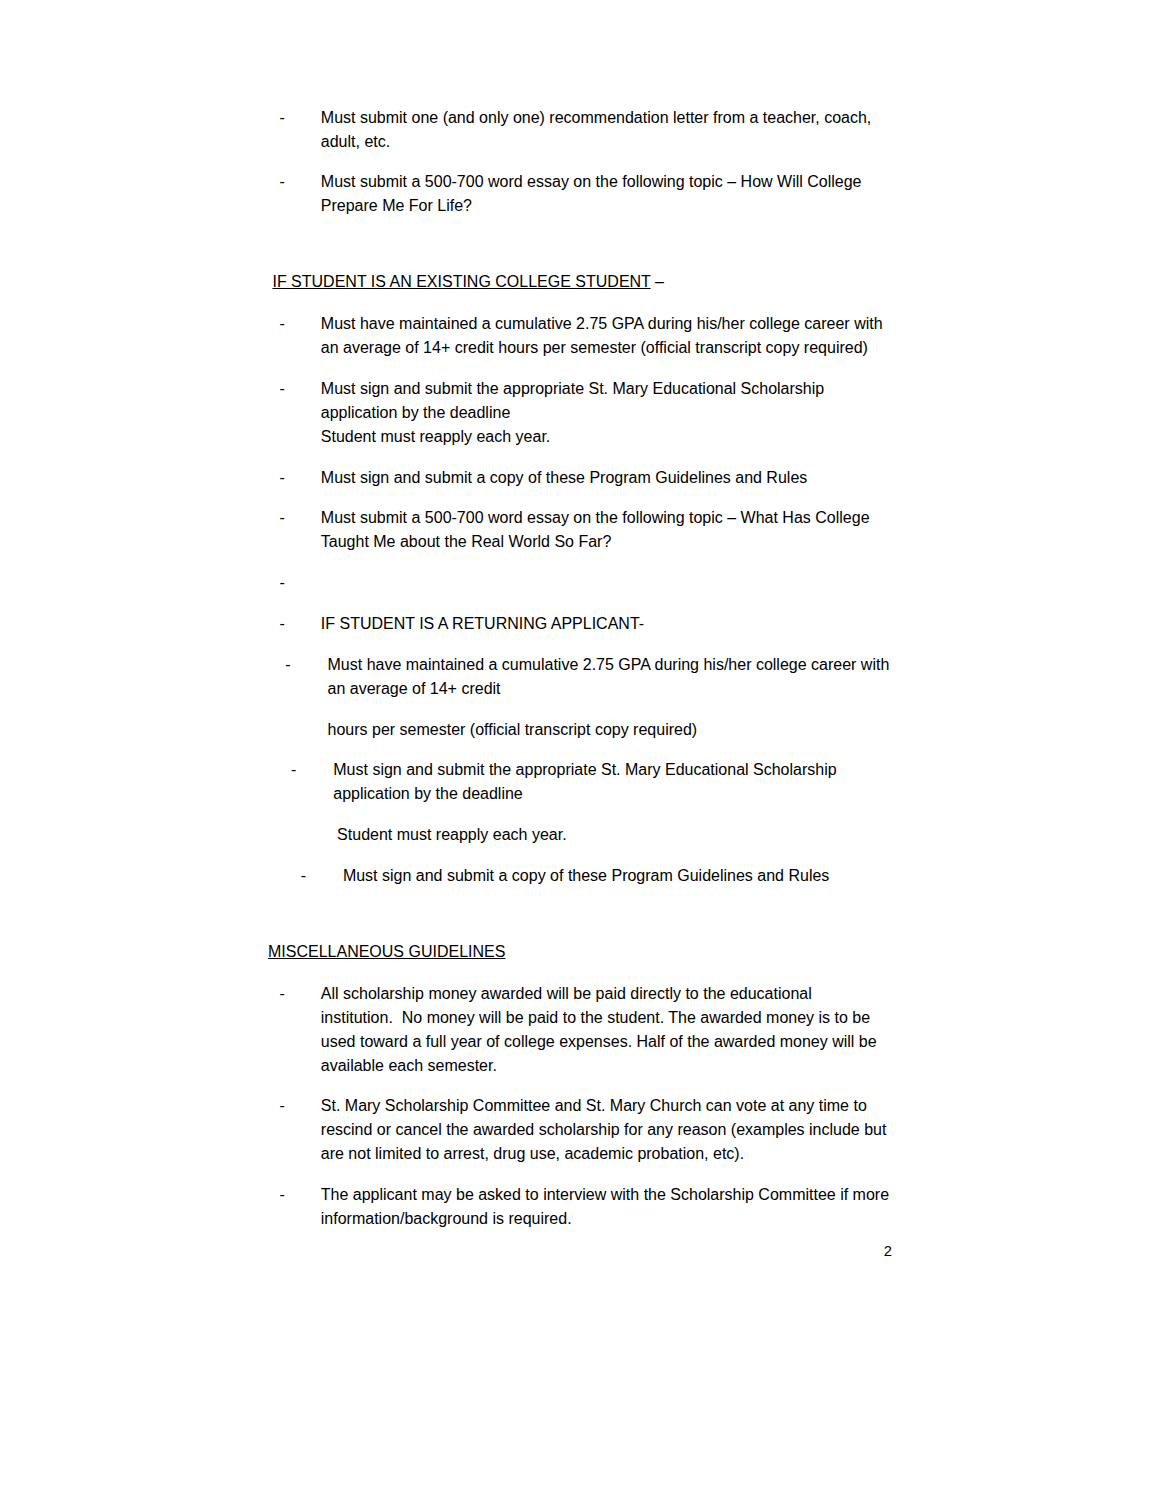Must submit one (and only one) recommendation letter from a teacher, coach, adult, etc.
Must submit a 500-700 word essay on the following topic – How Will College Prepare Me For Life?
IF STUDENT IS AN EXISTING COLLEGE STUDENT –
Must have maintained a cumulative 2.75 GPA during his/her college career with an average of 14+ credit hours per semester (official transcript copy required)
Must sign and submit the appropriate St. Mary Educational Scholarship application by the deadline
Student must reapply each year.
Must sign and submit a copy of these Program Guidelines and Rules
Must submit a 500-700 word essay on the following topic – What Has College Taught Me about the Real World So Far?
IF STUDENT IS A RETURNING APPLICANT-
Must have maintained a cumulative 2.75 GPA during his/her college career with an average of 14+ credit
hours per semester (official transcript copy required)
Must sign and submit the appropriate St. Mary Educational Scholarship application by the deadline
Student must reapply each year.
Must sign and submit a copy of these Program Guidelines and Rules
MISCELLANEOUS GUIDELINES
All scholarship money awarded will be paid directly to the educational institution. No money will be paid to the student. The awarded money is to be used toward a full year of college expenses. Half of the awarded money will be available each semester.
St. Mary Scholarship Committee and St. Mary Church can vote at any time to rescind or cancel the awarded scholarship for any reason (examples include but are not limited to arrest, drug use, academic probation, etc).
The applicant may be asked to interview with the Scholarship Committee if more information/background is required.
2